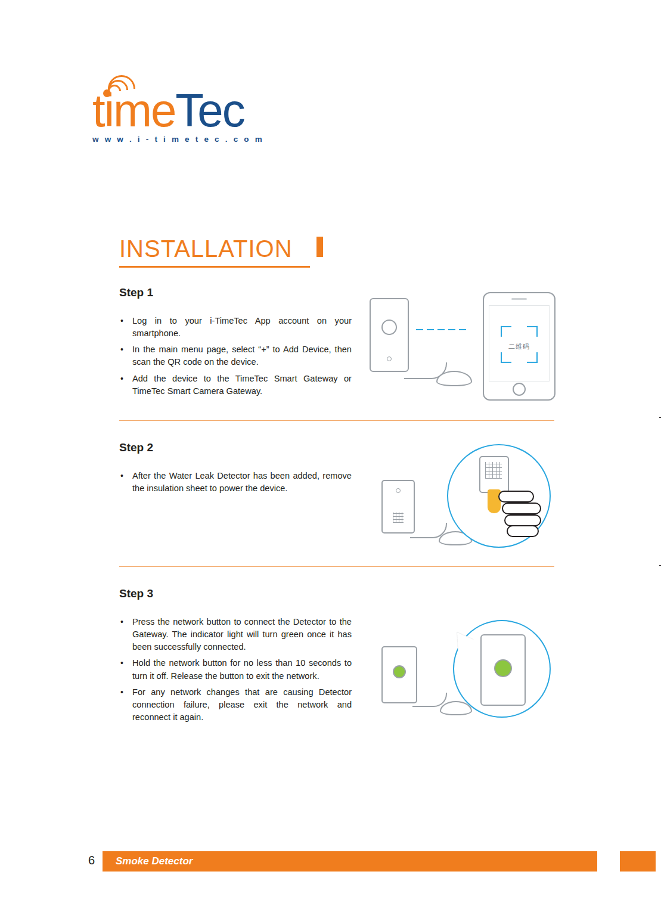time Tec
w w w . i - t i m e t e c . c o m
INSTALLATION
Step 1
Log in to your i-TimeTec App account on your smartphone.
In the main menu page, select “+” to Add Device, then scan the QR code on the device.
Add the device to the TimeTec Smart Gateway or TimeTec Smart Camera Gateway.
二维码
Step 2
After the Water Leak Detector has been added, remove the insulation sheet to power the device.
Step 3
Press the network button to connect the Detector to the Gateway. The indicator light will turn green once it has been successfully connected.
Hold the network button for no less than 10 seconds to turn it off. Release the button to exit the network.
For any network changes that are causing Detector connection failure, please exit the network and reconnect it again.
6
Smoke Detector